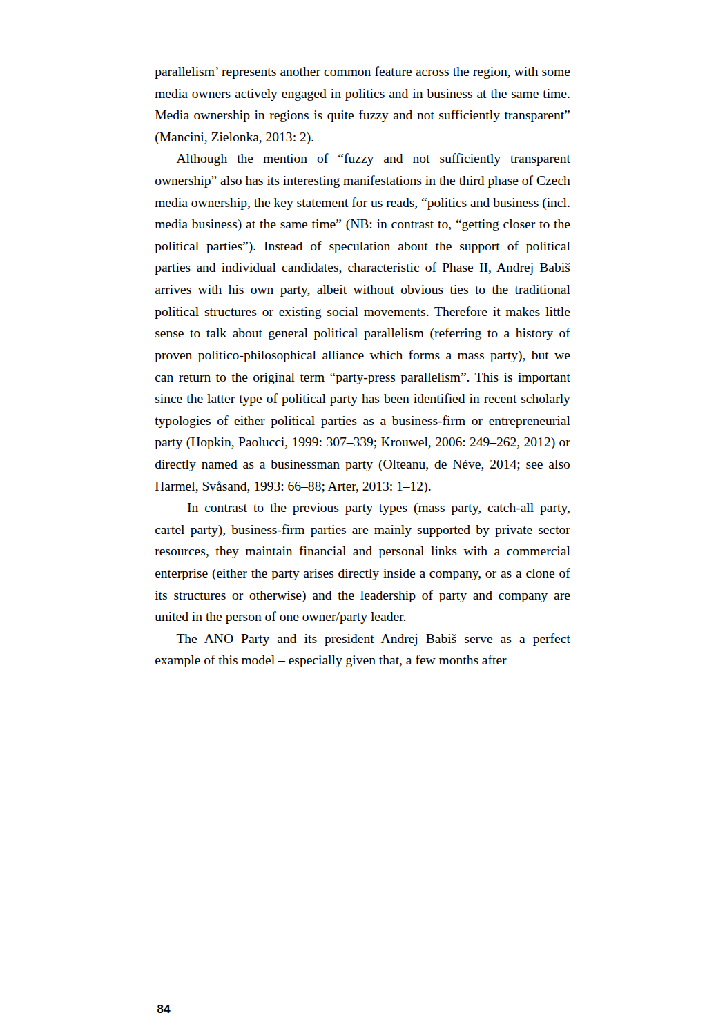parallelism’ represents another common feature across the region, with some media owners actively engaged in politics and in business at the same time. Media ownership in regions is quite fuzzy and not sufficiently transparent” (Mancini, Zielonka, 2013: 2).
Although the mention of “fuzzy and not sufficiently transparent ownership” also has its interesting manifestations in the third phase of Czech media ownership, the key statement for us reads, “politics and business (incl. media business) at the same time” (NB: in contrast to, “getting closer to the political parties”). Instead of speculation about the support of political parties and individual candidates, characteristic of Phase II, Andrej Babiš arrives with his own party, albeit without obvious ties to the traditional political structures or existing social movements. Therefore it makes little sense to talk about general political parallelism (referring to a history of proven politico-philosophical alliance which forms a mass party), but we can return to the original term “party-press parallelism”. This is important since the latter type of political party has been identified in recent scholarly typologies of either political parties as a business-firm or entrepreneurial party (Hopkin, Paolucci, 1999: 307–339; Krouwel, 2006: 249–262, 2012) or directly named as a businessman party (Olteanu, de Néve, 2014; see also Harmel, Svåsand, 1993: 66–88; Arter, 2013: 1–12).
In contrast to the previous party types (mass party, catch-all party, cartel party), business-firm parties are mainly supported by private sector resources, they maintain financial and personal links with a commercial enterprise (either the party arises directly inside a company, or as a clone of its structures or otherwise) and the leadership of party and company are united in the person of one owner/party leader.
The ANO Party and its president Andrej Babiš serve as a perfect example of this model – especially given that, a few months after
84